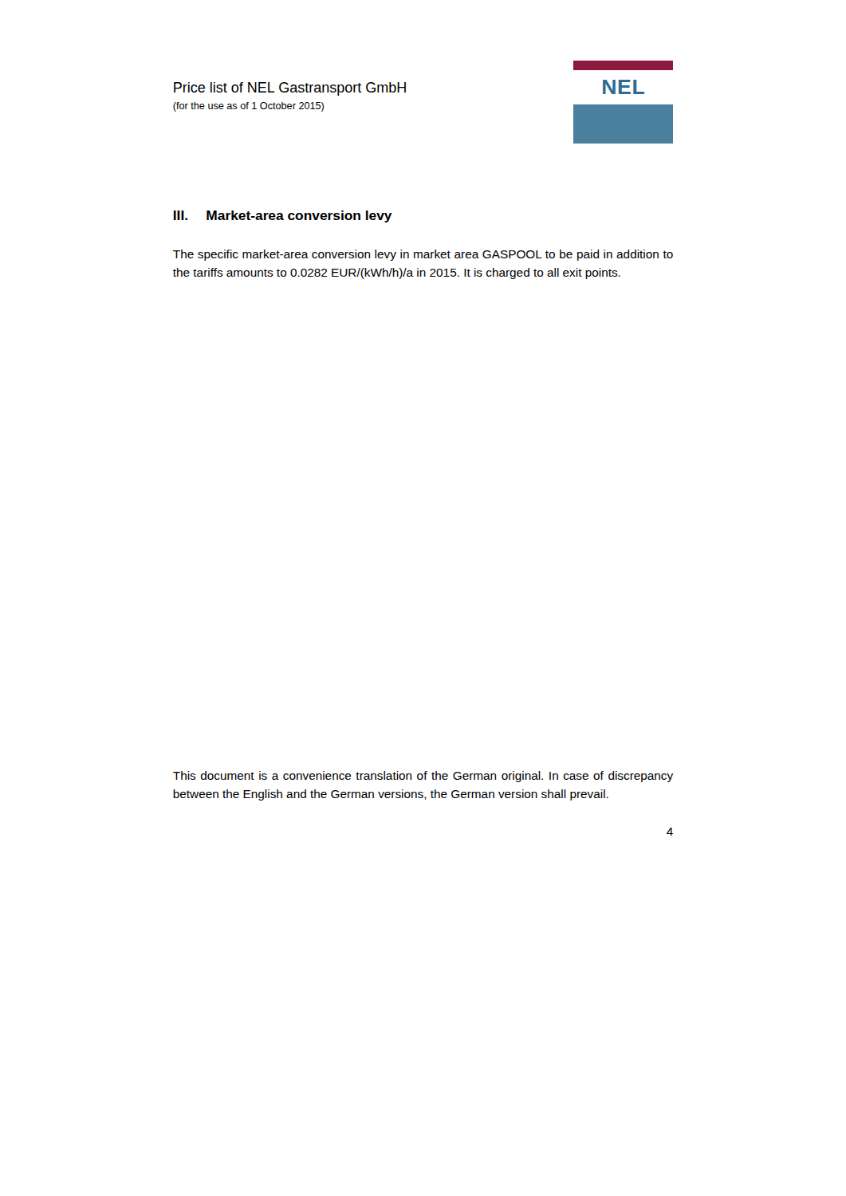Price list of NEL Gastransport GmbH
(for the use as of 1 October 2015)
NEL
III. Market-area conversion levy
The specific market-area conversion levy in market area GASPOOL to be paid in addition to the tariffs amounts to 0.0282 EUR/(kWh/h)/a in 2015. It is charged to all exit points.
This document is a convenience translation of the German original. In case of discrepancy between the English and the German versions, the German version shall prevail.
4